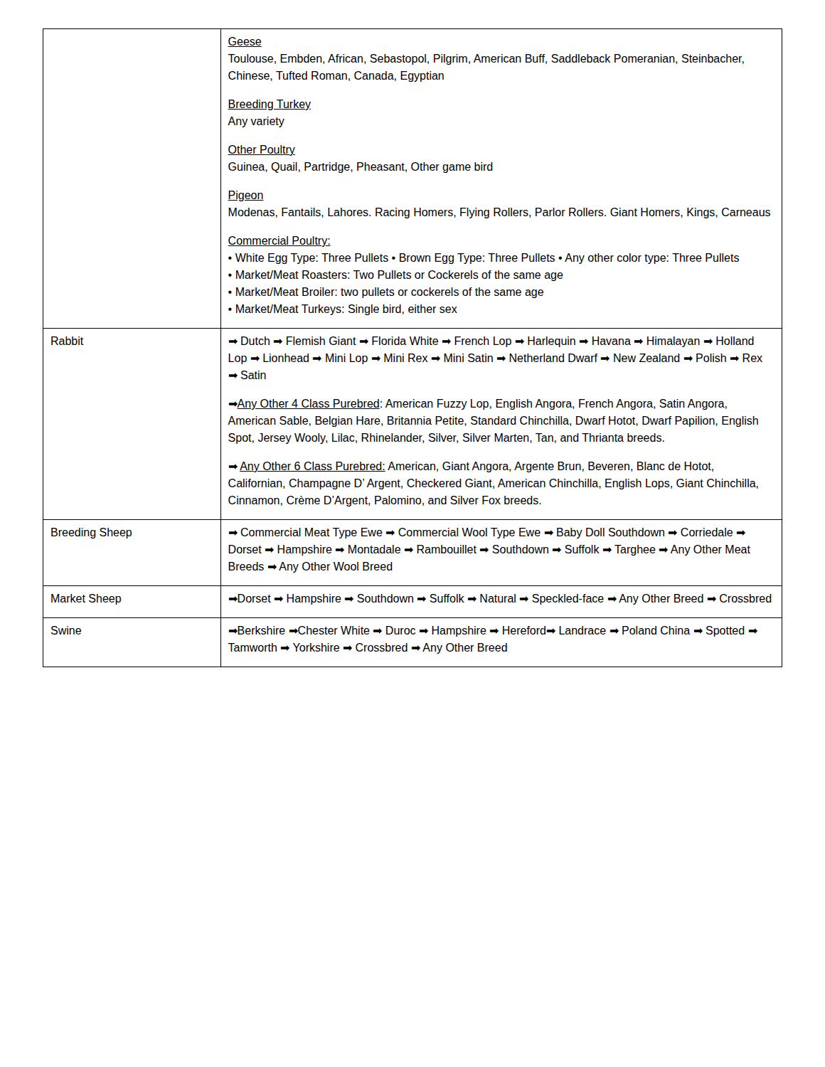| | Geese Toulouse, Embden, African, Sebastopol, Pilgrim, American Buff, Saddleback Pomeranian, Steinbacher, Chinese, Tufted Roman, Canada, Egyptian Breeding Turkey Any variety Other Poultry Guinea, Quail, Partridge, Pheasant, Other game bird Pigeon Modenas, Fantails, Lahores. Racing Homers, Flying Rollers, Parlor Rollers. Giant Homers, Kings, Carneaus Commercial Poultry: White Egg Type: Three Pullets • Brown Egg Type: Three Pullets • Any other color type: Three Pullets Market/Meat Roasters: Two Pullets or Cockerels of the same age Market/Meat Broiler: two pullets or cockerels of the same age Market/Meat Turkeys: Single bird, either sex |
| Rabbit | ➡ Dutch ➡ Flemish Giant ➡ Florida White ➡ French Lop ➡ Harlequin ➡ Havana ➡ Himalayan ➡ Holland Lop ➡ Lionhead ➡ Mini Lop ➡ Mini Rex ➡ Mini Satin ➡ Netherland Dwarf ➡ New Zealand ➡ Polish ➡ Rex ➡ Satin ➡ Any Other 4 Class Purebred : American Fuzzy Lop, English Angora, French Angora, Satin Angora, American Sable, Belgian Hare, Britannia Petite, Standard Chinchilla, Dwarf Hotot, Dwarf Papilion, English Spot, Jersey Wooly, Lilac, Rhinelander, Silver, Silver Marten, Tan, and Thrianta breeds. ➡ Any Other 6 Class Purebred: American, Giant Angora, Argente Brun, Beveren, Blanc de Hotot, Californian, Champagne D’ Argent, Checkered Giant, American Chinchilla, English Lops, Giant Chinchilla, Cinnamon, Crème D’Argent, Palomino, and Silver Fox breeds. |
| Breeding Sheep | ➡ Commercial Meat Type Ewe ➡ Commercial Wool Type Ewe ➡ Baby Doll Southdown ➡ Corriedale ➡ Dorset ➡ Hampshire ➡ Montadale ➡ Rambouillet ➡ Southdown ➡ Suffolk ➡ Targhee ➡ Any Other Meat Breeds ➡ Any Other Wool Breed |
| Market Sheep | ➡ Dorset ➡ Hampshire ➡ Southdown ➡ Suffolk ➡ Natural ➡ Speckled-face ➡ Any Other Breed ➡ Crossbred |
| Swine | ➡ Berkshire ➡ Chester White ➡ Duroc ➡ Hampshire ➡ Hereford ➡ Landrace ➡ Poland China ➡ Spotted ➡ Tamworth ➡ Yorkshire ➡ Crossbred ➡ Any Other Breed |